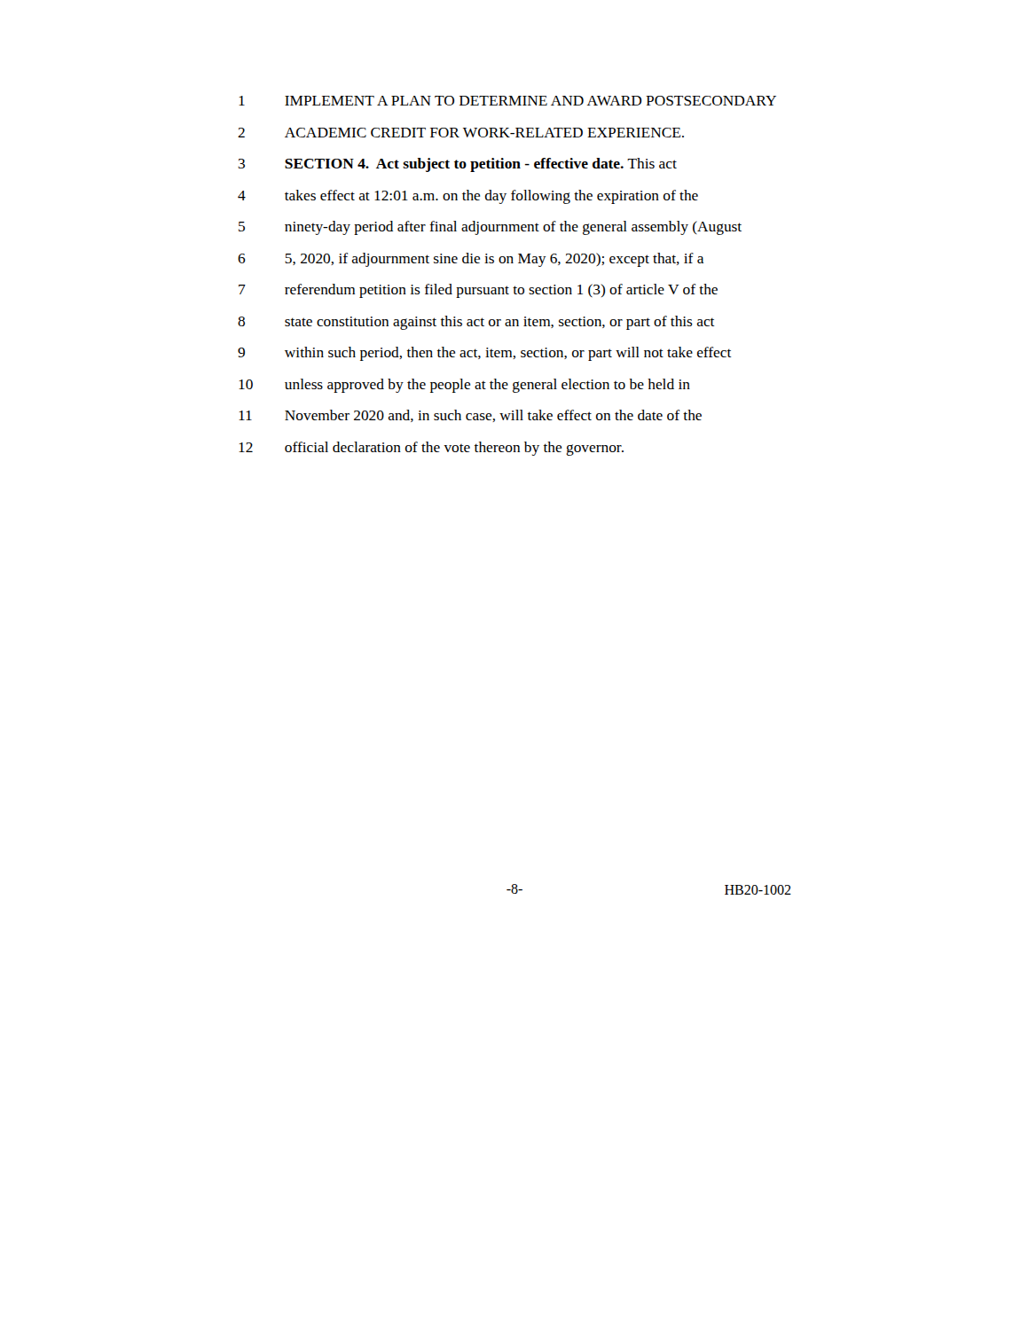| 1 | IMPLEMENT A PLAN TO DETERMINE AND AWARD POSTSECONDARY |
| 2 | ACADEMIC CREDIT FOR WORK-RELATED EXPERIENCE. |
| 3 | SECTION 4. Act subject to petition - effective date. This act |
| 4 | takes effect at 12:01 a.m. on the day following the expiration of the |
| 5 | ninety-day period after final adjournment of the general assembly (August |
| 6 | 5, 2020, if adjournment sine die is on May 6, 2020); except that, if a |
| 7 | referendum petition is filed pursuant to section 1 (3) of article V of the |
| 8 | state constitution against this act or an item, section, or part of this act |
| 9 | within such period, then the act, item, section, or part will not take effect |
| 10 | unless approved by the people at the general election to be held in |
| 11 | November 2020 and, in such case, will take effect on the date of the |
| 12 | official declaration of the vote thereon by the governor. |
-8-
HB20-1002